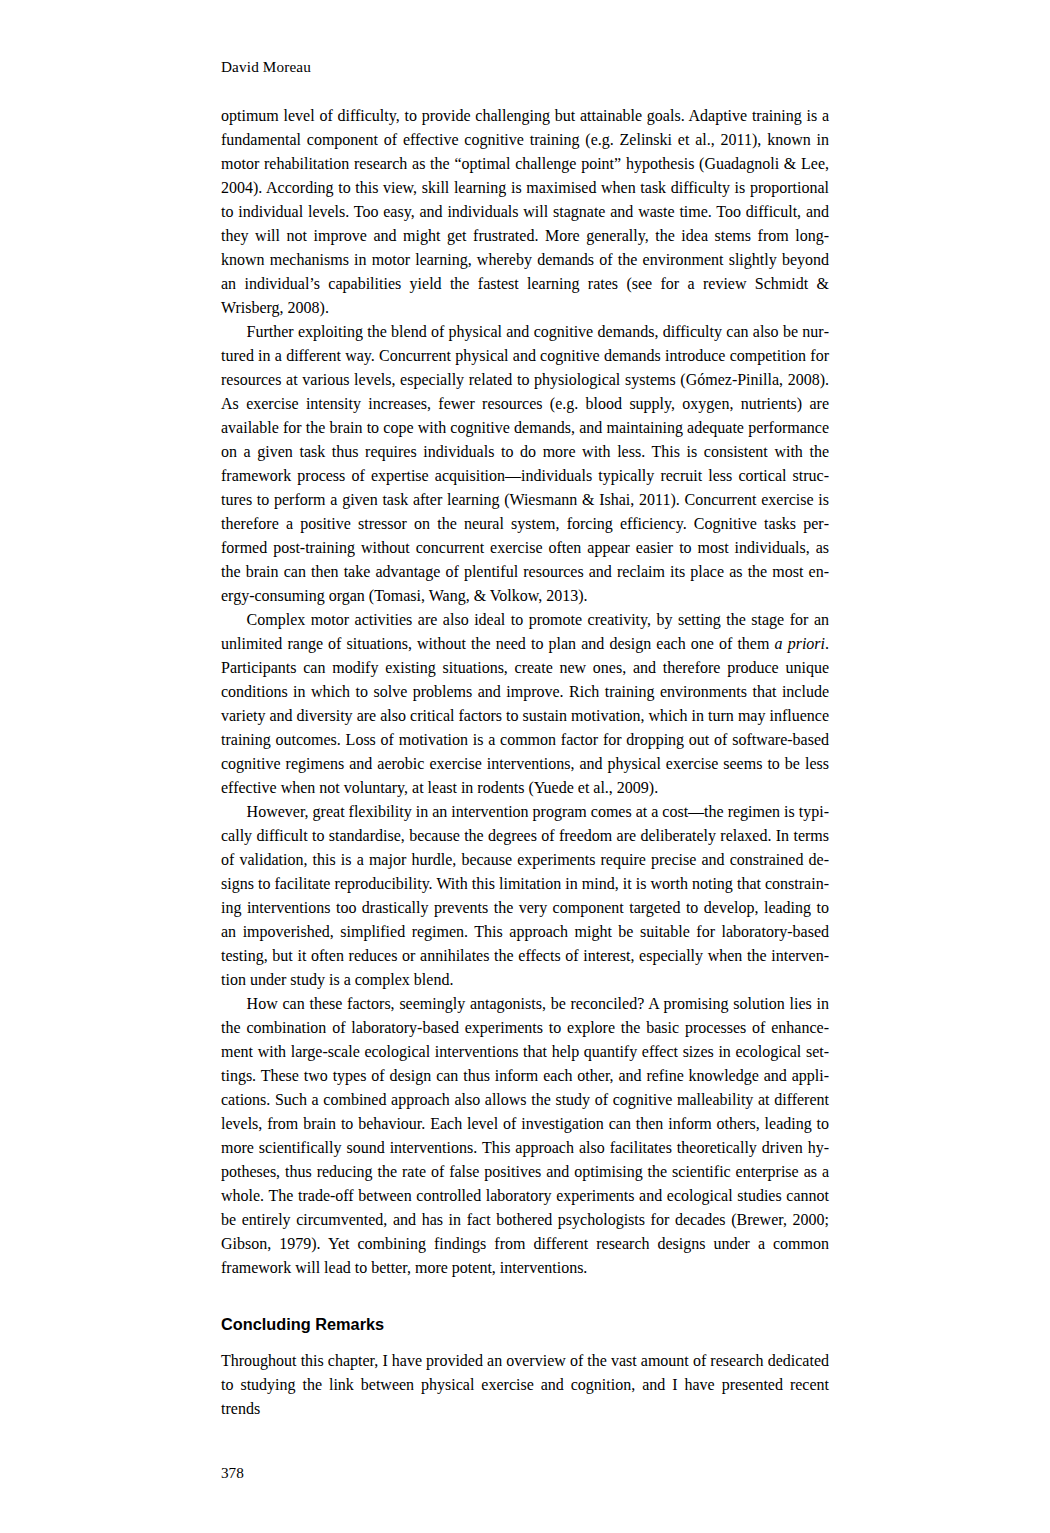David Moreau
optimum level of difficulty, to provide challenging but attainable goals. Adaptive training is a fundamental component of effective cognitive training (e.g. Zelinski et al., 2011), known in motor rehabilitation research as the “optimal challenge point” hypothesis (Guadagnoli & Lee, 2004). According to this view, skill learning is maximised when task difficulty is proportional to individual levels. Too easy, and individuals will stagnate and waste time. Too difficult, and they will not improve and might get frustrated. More generally, the idea stems from long-known mechanisms in motor learning, whereby demands of the environment slightly beyond an individual’s capabilities yield the fastest learning rates (see for a review Schmidt & Wrisberg, 2008).
Further exploiting the blend of physical and cognitive demands, difficulty can also be nurtured in a different way. Concurrent physical and cognitive demands introduce competition for resources at various levels, especially related to physiological systems (Gómez-Pinilla, 2008). As exercise intensity increases, fewer resources (e.g. blood supply, oxygen, nutrients) are available for the brain to cope with cognitive demands, and maintaining adequate performance on a given task thus requires individuals to do more with less. This is consistent with the framework process of expertise acquisition—individuals typically recruit less cortical structures to perform a given task after learning (Wiesmann & Ishai, 2011). Concurrent exercise is therefore a positive stressor on the neural system, forcing efficiency. Cognitive tasks performed post-training without concurrent exercise often appear easier to most individuals, as the brain can then take advantage of plentiful resources and reclaim its place as the most energy-consuming organ (Tomasi, Wang, & Volkow, 2013).
Complex motor activities are also ideal to promote creativity, by setting the stage for an unlimited range of situations, without the need to plan and design each one of them a priori. Participants can modify existing situations, create new ones, and therefore produce unique conditions in which to solve problems and improve. Rich training environments that include variety and diversity are also critical factors to sustain motivation, which in turn may influence training outcomes. Loss of motivation is a common factor for dropping out of software-based cognitive regimens and aerobic exercise interventions, and physical exercise seems to be less effective when not voluntary, at least in rodents (Yuede et al., 2009).
However, great flexibility in an intervention program comes at a cost—the regimen is typically difficult to standardise, because the degrees of freedom are deliberately relaxed. In terms of validation, this is a major hurdle, because experiments require precise and constrained designs to facilitate reproducibility. With this limitation in mind, it is worth noting that constraining interventions too drastically prevents the very component targeted to develop, leading to an impoverished, simplified regimen. This approach might be suitable for laboratory-based testing, but it often reduces or annihilates the effects of interest, especially when the intervention under study is a complex blend.
How can these factors, seemingly antagonists, be reconciled? A promising solution lies in the combination of laboratory-based experiments to explore the basic processes of enhancement with large-scale ecological interventions that help quantify effect sizes in ecological settings. These two types of design can thus inform each other, and refine knowledge and applications. Such a combined approach also allows the study of cognitive malleability at different levels, from brain to behaviour. Each level of investigation can then inform others, leading to more scientifically sound interventions. This approach also facilitates theoretically driven hypotheses, thus reducing the rate of false positives and optimising the scientific enterprise as a whole. The trade-off between controlled laboratory experiments and ecological studies cannot be entirely circumvented, and has in fact bothered psychologists for decades (Brewer, 2000; Gibson, 1979). Yet combining findings from different research designs under a common framework will lead to better, more potent, interventions.
Concluding Remarks
Throughout this chapter, I have provided an overview of the vast amount of research dedicated to studying the link between physical exercise and cognition, and I have presented recent trends
378